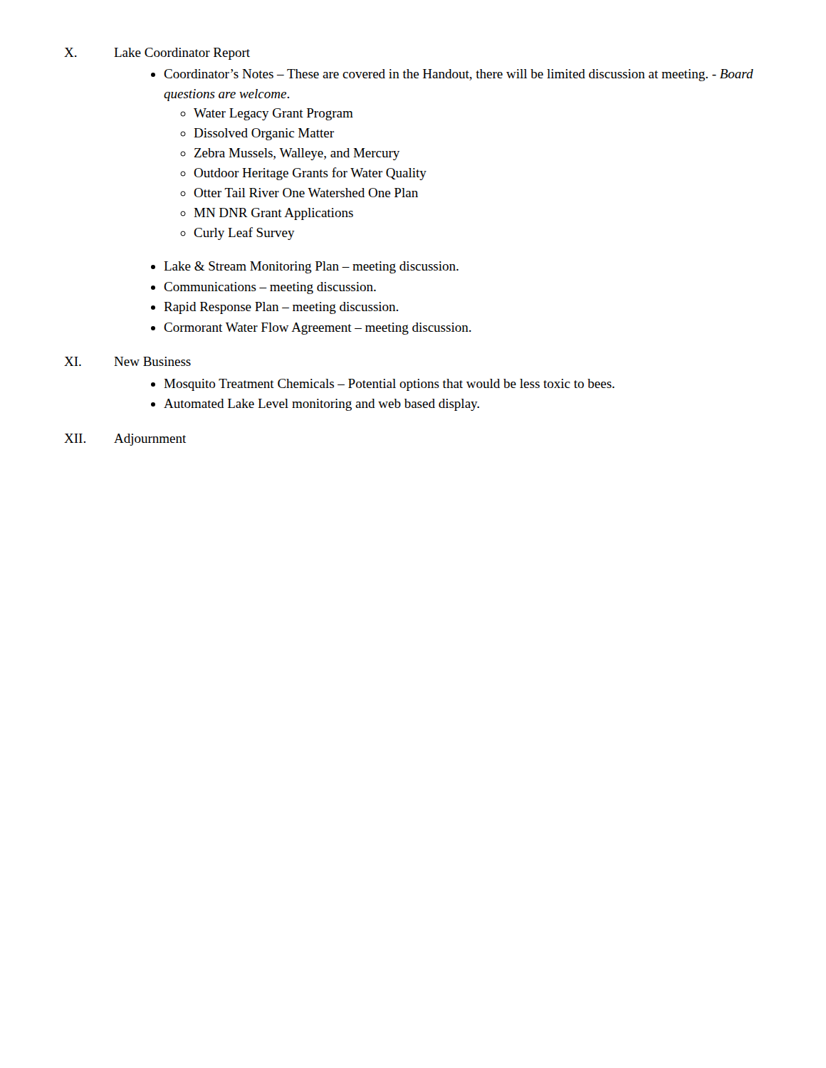X. Lake Coordinator Report
Coordinator’s Notes – These are covered in the Handout, there will be limited discussion at meeting. - Board questions are welcome.
Water Legacy Grant Program
Dissolved Organic Matter
Zebra Mussels, Walleye, and Mercury
Outdoor Heritage Grants for Water Quality
Otter Tail River One Watershed One Plan
MN DNR Grant Applications
Curly Leaf Survey
Lake & Stream Monitoring Plan – meeting discussion.
Communications – meeting discussion.
Rapid Response Plan – meeting discussion.
Cormorant Water Flow Agreement – meeting discussion.
XI. New Business
Mosquito Treatment Chemicals – Potential options that would be less toxic to bees.
Automated Lake Level monitoring and web based display.
XII. Adjournment